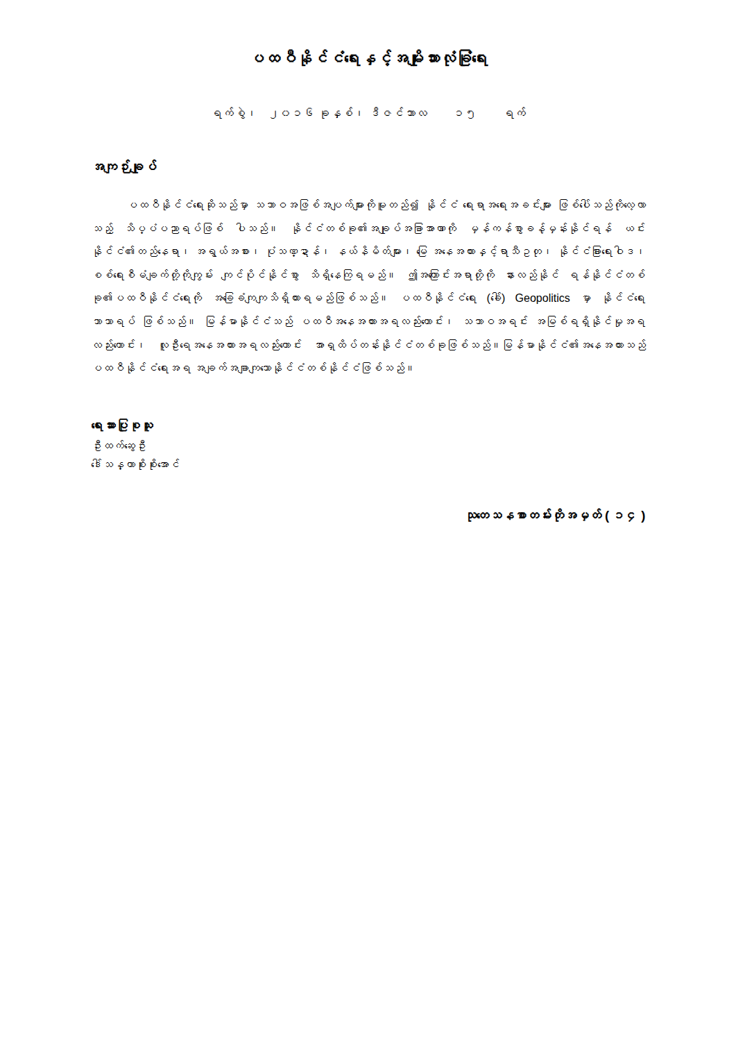ပထဝီနိုင်ငံရေးနှင့်အမျိုးသားလုံခြုံရေး
ရက်စွဲ၊ ၂၀၁၆ ခုနှစ်၊ ဒီဇင်ဘာလ ၁၅ ရက်
အကျဉ်းချုပ်
ပထဝီနိုင်ငံရေးဆိုသည်မှာ သဘာဝအဖြစ်အပျက်များကိုမူတည်၍ နိုင်ငံ ရေးရာအရေးအခင်းများ ဖြစ်ပေါ်သည်ကိုလေ့လာသည့် သိပ္ပံပညာရပ်ဖြစ် ပါသည်။ နိုင်ငံတစ်ခု၏အချုပ်အခြာအာဏာကို မှန်ကန်စွာခန့်မှန်းနိုင်ရန် ယင်းနိုင်ငံ၏တည်နေရာ၊ အရွယ်အစား၊ ပုံသဏ္ဍာန်၊ နယ်နိမိတ်များ၊ မြေ အနေအထားနှင့်ရာသီဥတု၊ နိုင်ငံခြားရေးဝါဒ၊ စစ်ရေးစီမံချက်တို့ကိုကျွမ်း ကျင်ပိုင်နိုင်စွာ သိရှိနေကြရမည်။ ဤအကြောင်းအရာတို့ကို နားလည်နိုင် ရန်နိုင်ငံတစ်ခု၏ပထဝီနိုင်ငံရေးကို အခြေခံကျကျသိရှိထားရမည်ဖြစ်သည်။ ပထဝီနိုင်ငံရေး (ခေါ်) Geopolitics မှာ နိုင်ငံရေးဘာသာရပ် ဖြစ်သည်။ မြန်မာနိုင်ငံသည် ပထဝီအနေအထားအရလည်းကောင်း၊ သဘာဝအရင်း အမြစ်ရရှိနိုင်မှုအရလည်းကောင်း၊ လူဦးရေအနေအထားအရလည်းကောင်း အာရှထိပ်တန်းနိုင်ငံတစ်ခုဖြစ်သည်။ မြန်မာနိုင်ငံ၏အနေအထားသည် ပထဝီနိုင်ငံရေးအရ အချက်အချာကျသောနိုင်ငံတစ်နိုင်ငံဖြစ်သည်။
ရေးသားပြုစုသူ
ဦးထက်ဆွေဦး
ဒေါ်သန္တာစိုးစိုးအောင်
သုတေသနစာတမ်းတိုအမှတ် ( ၁၄ )